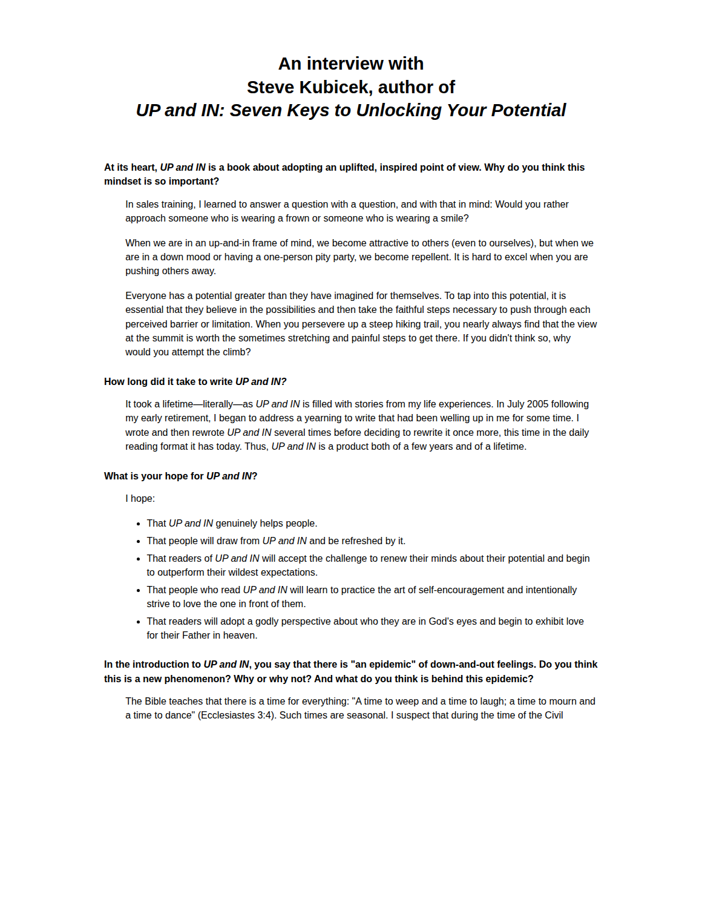An interview with
Steve Kubicek, author of
UP and IN: Seven Keys to Unlocking Your Potential
At its heart, UP and IN is a book about adopting an uplifted, inspired point of view. Why do you think this mindset is so important?
In sales training, I learned to answer a question with a question, and with that in mind: Would you rather approach someone who is wearing a frown or someone who is wearing a smile?
When we are in an up-and-in frame of mind, we become attractive to others (even to ourselves), but when we are in a down mood or having a one-person pity party, we become repellent. It is hard to excel when you are pushing others away.
Everyone has a potential greater than they have imagined for themselves. To tap into this potential, it is essential that they believe in the possibilities and then take the faithful steps necessary to push through each perceived barrier or limitation. When you persevere up a steep hiking trail, you nearly always find that the view at the summit is worth the sometimes stretching and painful steps to get there. If you didn't think so, why would you attempt the climb?
How long did it take to write UP and IN?
It took a lifetime—literally—as UP and IN is filled with stories from my life experiences. In July 2005 following my early retirement, I began to address a yearning to write that had been welling up in me for some time. I wrote and then rewrote UP and IN several times before deciding to rewrite it once more, this time in the daily reading format it has today. Thus, UP and IN is a product both of a few years and of a lifetime.
What is your hope for UP and IN?
I hope:
That UP and IN genuinely helps people.
That people will draw from UP and IN and be refreshed by it.
That readers of UP and IN will accept the challenge to renew their minds about their potential and begin to outperform their wildest expectations.
That people who read UP and IN will learn to practice the art of self-encouragement and intentionally strive to love the one in front of them.
That readers will adopt a godly perspective about who they are in God's eyes and begin to exhibit love for their Father in heaven.
In the introduction to UP and IN, you say that there is "an epidemic" of down-and-out feelings. Do you think this is a new phenomenon? Why or why not? And what do you think is behind this epidemic?
The Bible teaches that there is a time for everything: "A time to weep and a time to laugh; a time to mourn and a time to dance" (Ecclesiastes 3:4). Such times are seasonal. I suspect that during the time of the Civil